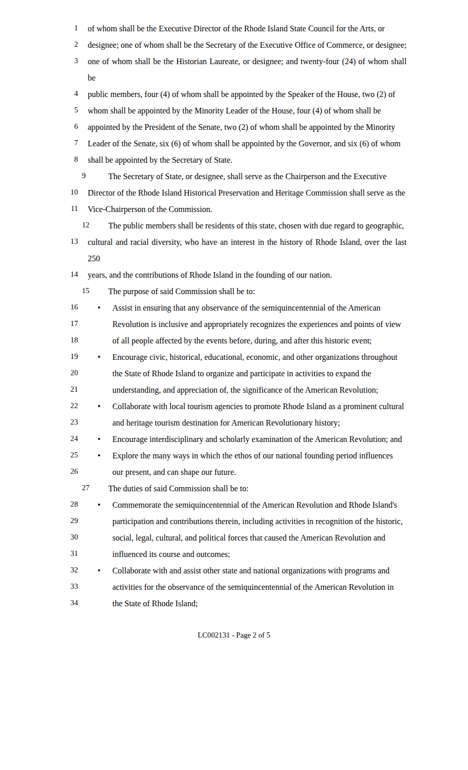of whom shall be the Executive Director of the Rhode Island State Council for the Arts, or
designee; one of whom shall be the Secretary of the Executive Office of Commerce, or designee;
one of whom shall be the Historian Laureate, or designee; and twenty-four (24) of whom shall be
public members, four (4) of whom shall be appointed by the Speaker of the House, two (2) of
whom shall be appointed by the Minority Leader of the House, four (4) of whom shall be
appointed by the President of the Senate, two (2) of whom shall be appointed by the Minority
Leader of the Senate, six (6) of whom shall be appointed by the Governor, and six (6) of whom
shall be appointed by the Secretary of State.
The Secretary of State, or designee, shall serve as the Chairperson and the Executive
Director of the Rhode Island Historical Preservation and Heritage Commission shall serve as the
Vice-Chairperson of the Commission.
The public members shall be residents of this state, chosen with due regard to geographic,
cultural and racial diversity, who have an interest in the history of Rhode Island, over the last 250
years, and the contributions of Rhode Island in the founding of our nation.
The purpose of said Commission shall be to:
Assist in ensuring that any observance of the semiquincentennial of the American
Revolution is inclusive and appropriately recognizes the experiences and points of view
of all people affected by the events before, during, and after this historic event;
Encourage civic, historical, educational, economic, and other organizations throughout
the State of Rhode Island to organize and participate in activities to expand the
understanding, and appreciation of, the significance of the American Revolution;
Collaborate with local tourism agencies to promote Rhode Island as a prominent cultural
and heritage tourism destination for American Revolutionary history;
Encourage interdisciplinary and scholarly examination of the American Revolution; and
Explore the many ways in which the ethos of our national founding period influences
our present, and can shape our future.
The duties of said Commission shall be to:
Commemorate the semiquincentennial of the American Revolution and Rhode Island's
participation and contributions therein, including activities in recognition of the historic,
social, legal, cultural, and political forces that caused the American Revolution and
influenced its course and outcomes;
Collaborate with and assist other state and national organizations with programs and
activities for the observance of the semiquincentennial of the American Revolution in
the State of Rhode Island;
LC002131 - Page 2 of 5